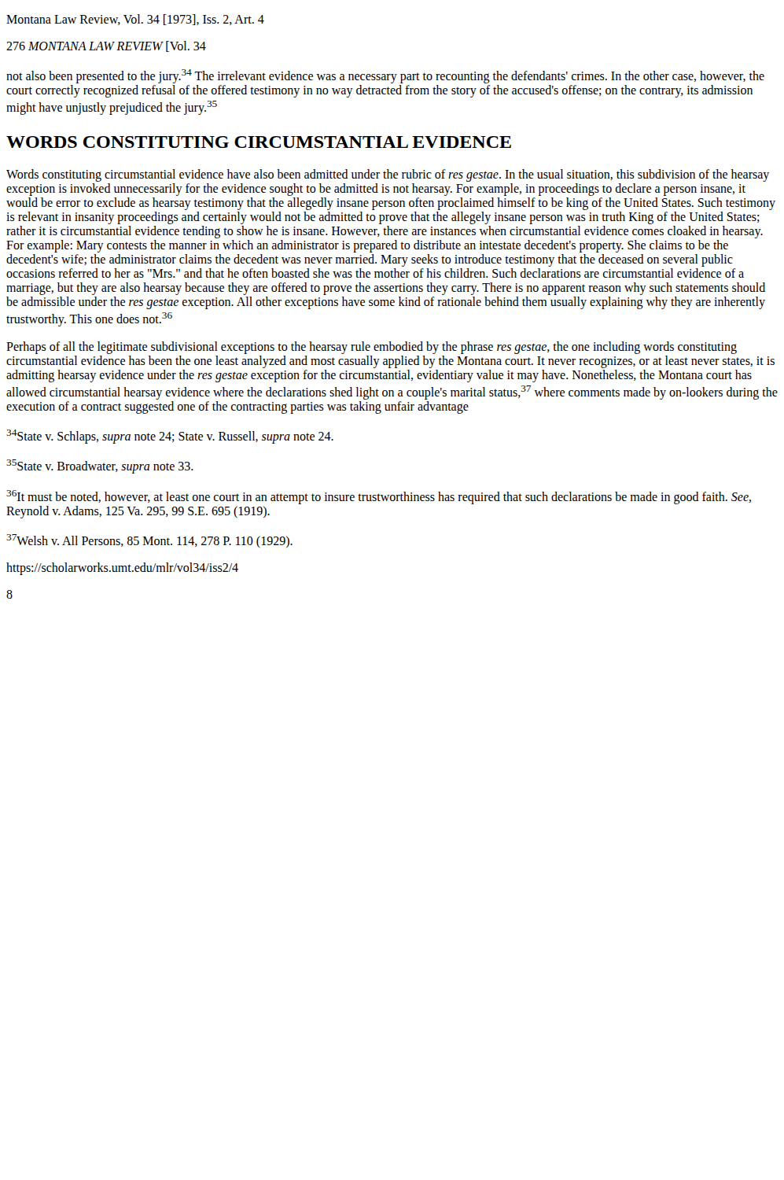Montana Law Review, Vol. 34 [1973], Iss. 2, Art. 4
276 MONTANA LAW REVIEW [Vol. 34
not also been presented to the jury.34 The irrelevant evidence was a necessary part to recounting the defendants' crimes. In the other case, however, the court correctly recognized refusal of the offered testimony in no way detracted from the story of the accused's offense; on the contrary, its admission might have unjustly prejudiced the jury.35
WORDS CONSTITUTING CIRCUMSTANTIAL EVIDENCE
Words constituting circumstantial evidence have also been admitted under the rubric of res gestae. In the usual situation, this subdivision of the hearsay exception is invoked unnecessarily for the evidence sought to be admitted is not hearsay. For example, in proceedings to declare a person insane, it would be error to exclude as hearsay testimony that the allegedly insane person often proclaimed himself to be king of the United States. Such testimony is relevant in insanity proceedings and certainly would not be admitted to prove that the allegely insane person was in truth King of the United States; rather it is circumstantial evidence tending to show he is insane. However, there are instances when circumstantial evidence comes cloaked in hearsay. For example: Mary contests the manner in which an administrator is prepared to distribute an intestate decedent's property. She claims to be the decedent's wife; the administrator claims the decedent was never married. Mary seeks to introduce testimony that the deceased on several public occasions referred to her as "Mrs." and that he often boasted she was the mother of his children. Such declarations are circumstantial evidence of a marriage, but they are also hearsay because they are offered to prove the assertions they carry. There is no apparent reason why such statements should be admissible under the res gestae exception. All other exceptions have some kind of rationale behind them usually explaining why they are inherently trustworthy. This one does not.36
Perhaps of all the legitimate subdivisional exceptions to the hearsay rule embodied by the phrase res gestae, the one including words constituting circumstantial evidence has been the one least analyzed and most casually applied by the Montana court. It never recognizes, or at least never states, it is admitting hearsay evidence under the res gestae exception for the circumstantial, evidentiary value it may have. Nonetheless, the Montana court has allowed circumstantial hearsay evidence where the declarations shed light on a couple's marital status,37 where comments made by on-lookers during the execution of a contract suggested one of the contracting parties was taking unfair advantage
34State v. Schlaps, supra note 24; State v. Russell, supra note 24.
35State v. Broadwater, supra note 33.
36It must be noted, however, at least one court in an attempt to insure trustworthiness has required that such declarations be made in good faith. See, Reynold v. Adams, 125 Va. 295, 99 S.E. 695 (1919).
37Welsh v. All Persons, 85 Mont. 114, 278 P. 110 (1929).
https://scholarworks.umt.edu/mlr/vol34/iss2/4
8